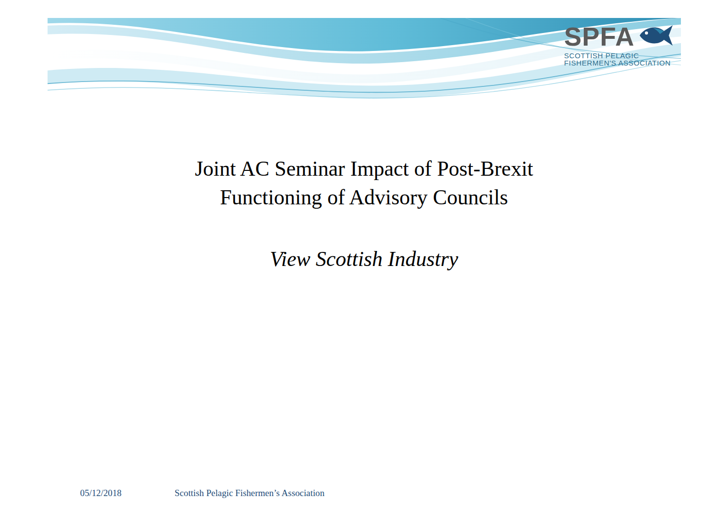SPFA
SCOTTISH PELAGIC FISHERMEN'S ASSOCIATION
Joint AC Seminar Impact of Post-Brexit
Functioning of Advisory Councils
View Scottish Industry
05/12/2018 Scottish Pelagic Fishermen’s Association